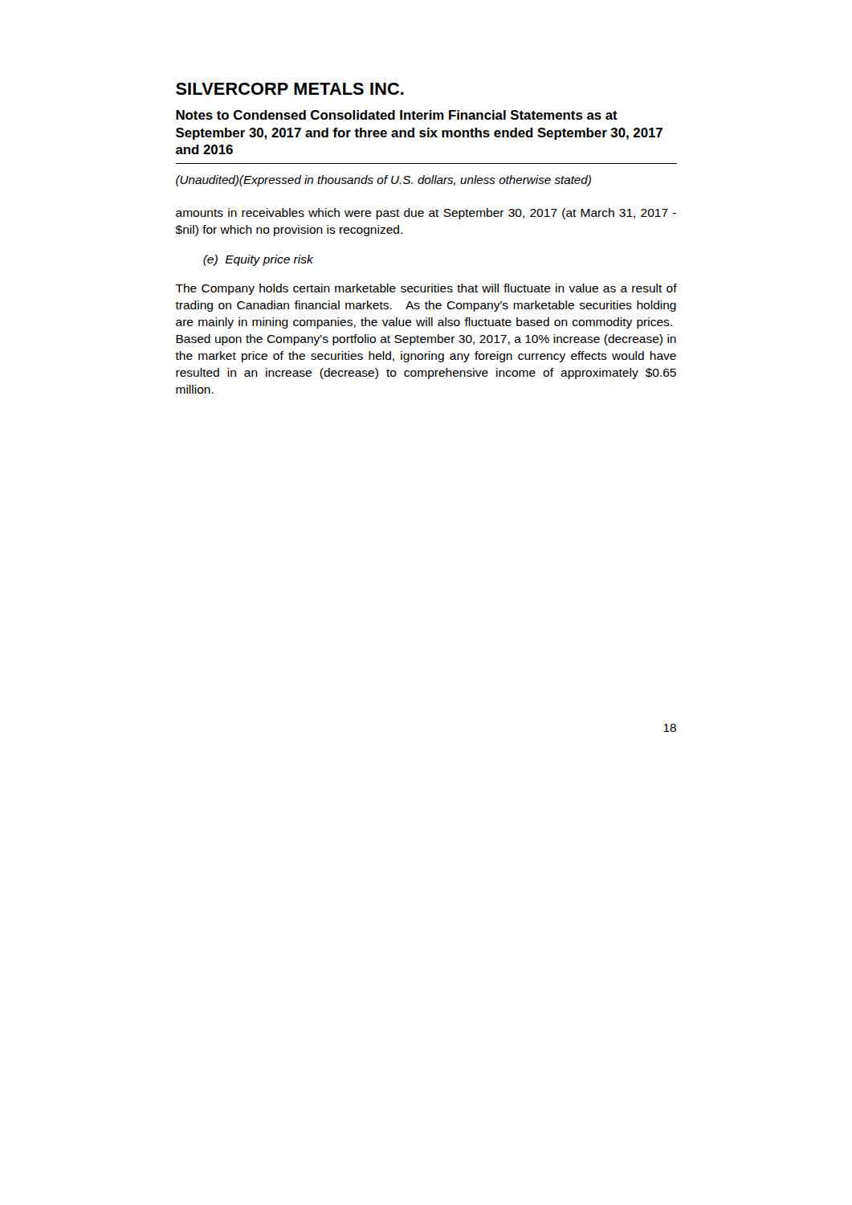SILVERCORP METALS INC.
Notes to Condensed Consolidated Interim Financial Statements as at September 30, 2017 and for three and six months ended September 30, 2017 and 2016
(Unaudited)(Expressed in thousands of U.S. dollars, unless otherwise stated)
amounts in receivables which were past due at September 30, 2017 (at March 31, 2017 - $nil) for which no provision is recognized.
(e) Equity price risk
The Company holds certain marketable securities that will fluctuate in value as a result of trading on Canadian financial markets. As the Company's marketable securities holding are mainly in mining companies, the value will also fluctuate based on commodity prices. Based upon the Company's portfolio at September 30, 2017, a 10% increase (decrease) in the market price of the securities held, ignoring any foreign currency effects would have resulted in an increase (decrease) to comprehensive income of approximately $0.65 million.
18